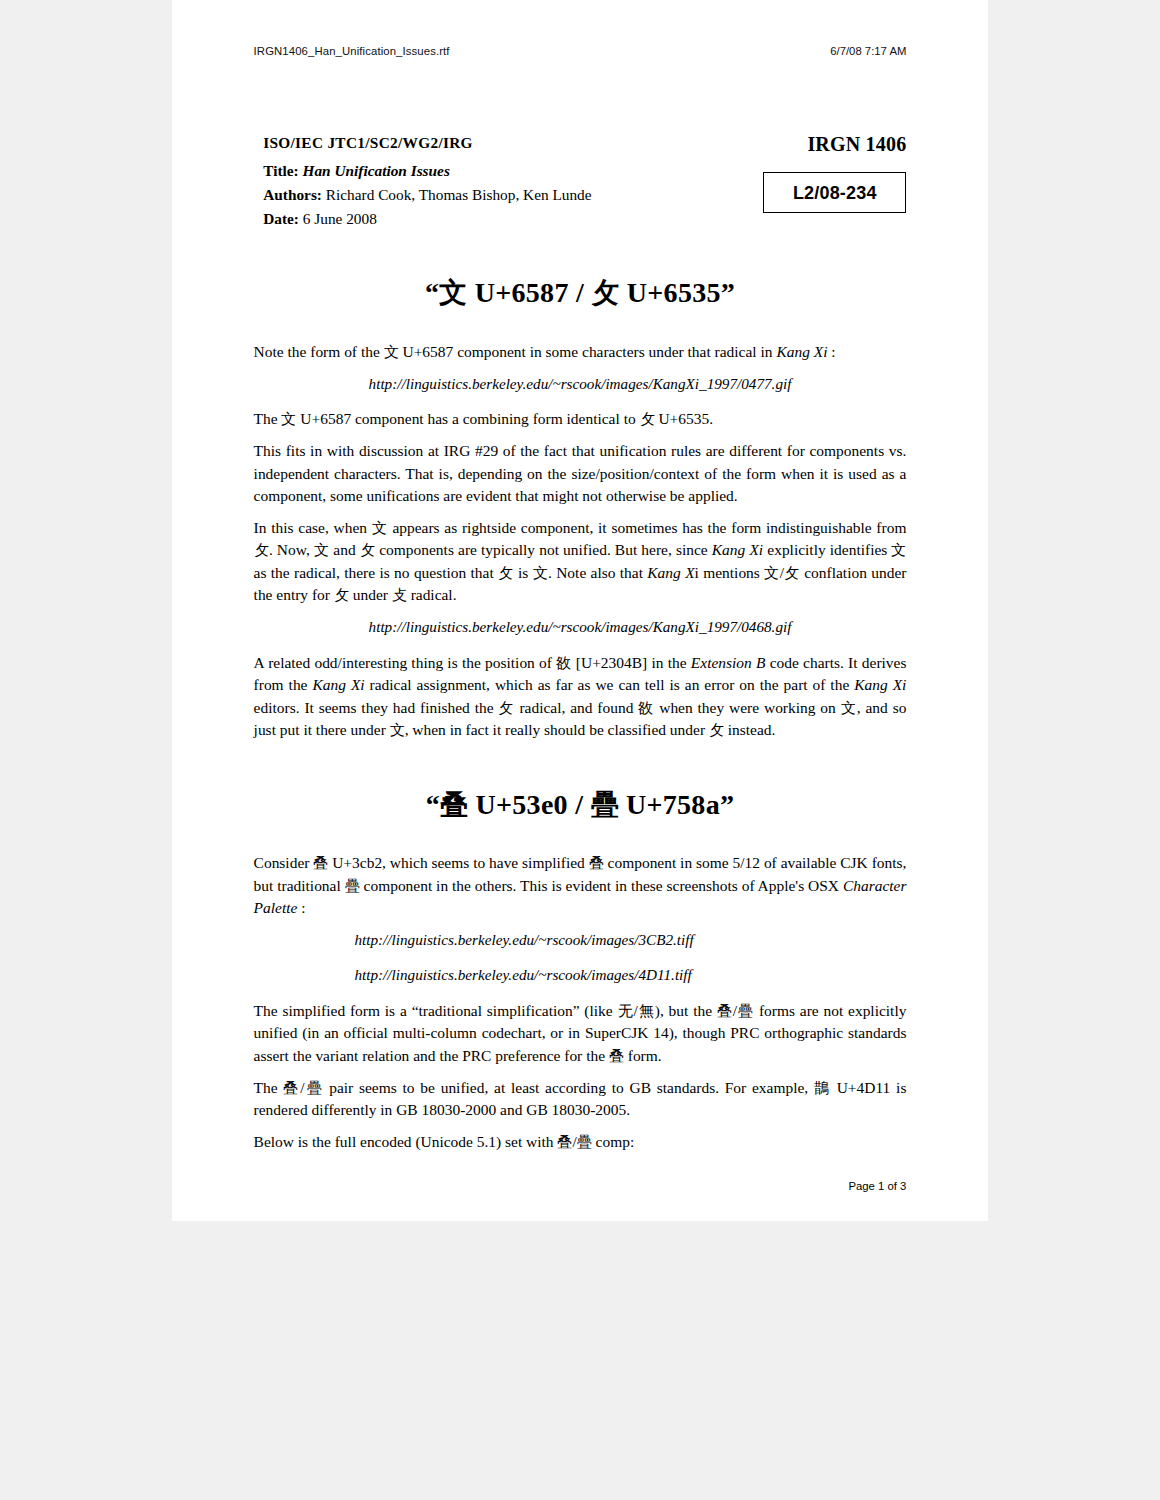IRGN1406_Han_Unification_Issues.rtf
6/7/08 7:17 AM
IRGN 1406
L2/08-234
ISO/IEC JTC1/SC2/WG2/IRG
Title: Han Unification Issues
Authors: Richard Cook, Thomas Bishop, Ken Lunde
Date: 6 June 2008
“文 U+6587 / 攵 U+6535”
Note the form of the 文 U+6587 component in some characters under that radical in Kang Xi :
http://linguistics.berkeley.edu/~rscook/images/KangXi_1997/0477.gif
The 文 U+6587 component has a combining form identical to 攵 U+6535.
This fits in with discussion at IRG #29 of the fact that unification rules are different for components vs. independent characters. That is, depending on the size/position/context of the form when it is used as a component, some unifications are evident that might not otherwise be applied.
In this case, when 文 appears as rightside component, it sometimes has the form indistinguishable from 攵. Now, 文 and 攵 components are typically not unified. But here, since Kang Xi explicitly identifies 文 as the radical, there is no question that 攵 is 文. Note also that Kang Xi mentions 文/攵 conflation under the entry for 攵 under 攴 radical.
http://linguistics.berkeley.edu/~rscook/images/KangXi_1997/0468.gif
A related odd/interesting thing is the position of 敋 [U+2304B] in the Extension B code charts. It derives from the Kang Xi radical assignment, which as far as we can tell is an error on the part of the Kang Xi editors. It seems they had finished the 攵 radical, and found 敋 when they were working on 文, and so just put it there under 文, when in fact it really should be classified under 攵 instead.
“叠 U+53e0 / 疊 U+758a”
Consider 叠 U+3cb2, which seems to have simplified 叠 component in some 5/12 of available CJK fonts, but traditional 疊 component in the others. This is evident in these screenshots of Apple's OSX Character Palette :
http://linguistics.berkeley.edu/~rscook/images/3CB2.tiff
http://linguistics.berkeley.edu/~rscook/images/4D11.tiff
The simplified form is a “traditional simplification” (like 无/無), but the 叠/疊 forms are not explicitly unified (in an official multi-column codechart, or in SuperCJK 14), though PRC orthographic standards assert the variant relation and the PRC preference for the 叠 form.
The 叠/疊 pair seems to be unified, at least according to GB standards. For example, 鵲 U+4D11 is rendered differently in GB 18030-2000 and GB 18030-2005.
Below is the full encoded (Unicode 5.1) set with 叠/疊 comp:
Page 1 of 3